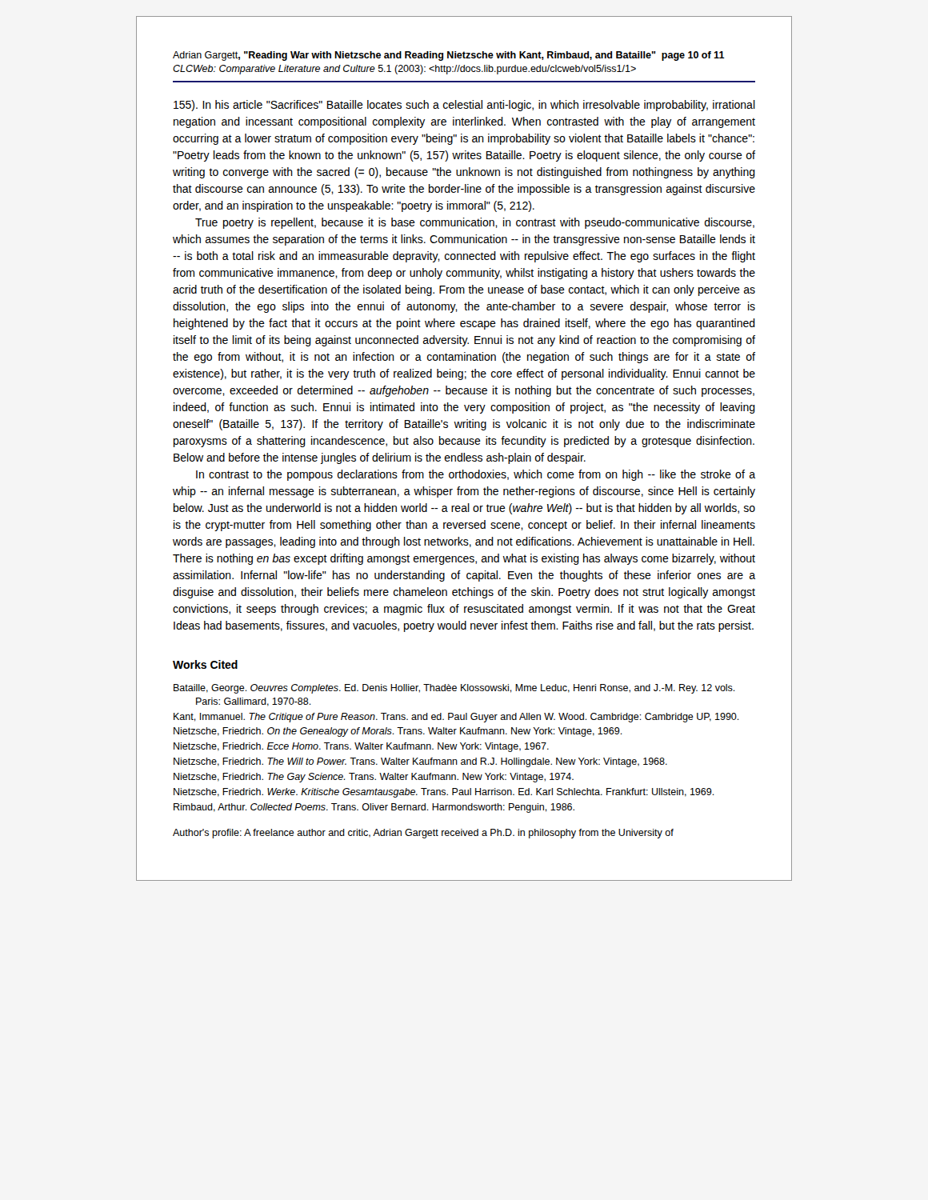Adrian Gargett, "Reading War with Nietzsche and Reading Nietzsche with Kant, Rimbaud, and Bataille" page 10 of 11
CLCWeb: Comparative Literature and Culture 5.1 (2003): <http://docs.lib.purdue.edu/clcweb/vol5/iss1/1>
155). In his article "Sacrifices" Bataille locates such a celestial anti-logic, in which irresolvable improbability, irrational negation and incessant compositional complexity are interlinked. When contrasted with the play of arrangement occurring at a lower stratum of composition every "being" is an improbability so violent that Bataille labels it "chance": "Poetry leads from the known to the unknown" (5, 157) writes Bataille. Poetry is eloquent silence, the only course of writing to converge with the sacred (= 0), because "the unknown is not distinguished from nothingness by anything that discourse can announce (5, 133). To write the border-line of the impossible is a transgression against discursive order, and an inspiration to the unspeakable: "poetry is immoral" (5, 212).
True poetry is repellent, because it is base communication, in contrast with pseudo-communicative discourse, which assumes the separation of the terms it links. Communication -- in the transgressive non-sense Bataille lends it -- is both a total risk and an immeasurable depravity, connected with repulsive effect. The ego surfaces in the flight from communicative immanence, from deep or unholy community, whilst instigating a history that ushers towards the acrid truth of the desertification of the isolated being. From the unease of base contact, which it can only perceive as dissolution, the ego slips into the ennui of autonomy, the ante-chamber to a severe despair, whose terror is heightened by the fact that it occurs at the point where escape has drained itself, where the ego has quarantined itself to the limit of its being against unconnected adversity. Ennui is not any kind of reaction to the compromising of the ego from without, it is not an infection or a contamination (the negation of such things are for it a state of existence), but rather, it is the very truth of realized being; the core effect of personal individuality. Ennui cannot be overcome, exceeded or determined -- aufgehoben -- because it is nothing but the concentrate of such processes, indeed, of function as such. Ennui is intimated into the very composition of project, as "the necessity of leaving oneself" (Bataille 5, 137). If the territory of Bataille's writing is volcanic it is not only due to the indiscriminate paroxysms of a shattering incandescence, but also because its fecundity is predicted by a grotesque disinfection. Below and before the intense jungles of delirium is the endless ash-plain of despair.
In contrast to the pompous declarations from the orthodoxies, which come from on high -- like the stroke of a whip -- an infernal message is subterranean, a whisper from the nether-regions of discourse, since Hell is certainly below. Just as the underworld is not a hidden world -- a real or true (wahre Welt) -- but is that hidden by all worlds, so is the crypt-mutter from Hell something other than a reversed scene, concept or belief. In their infernal lineaments words are passages, leading into and through lost networks, and not edifications. Achievement is unattainable in Hell. There is nothing en bas except drifting amongst emergences, and what is existing has always come bizarrely, without assimilation. Infernal "low-life" has no understanding of capital. Even the thoughts of these inferior ones are a disguise and dissolution, their beliefs mere chameleon etchings of the skin. Poetry does not strut logically amongst convictions, it seeps through crevices; a magmic flux of resuscitated amongst vermin. If it was not that the Great Ideas had basements, fissures, and vacuoles, poetry would never infest them. Faiths rise and fall, but the rats persist.
Works Cited
Bataille, George. Oeuvres Completes. Ed. Denis Hollier, Thadèe Klossowski, Mme Leduc, Henri Ronse, and J.-M. Rey. 12 vols. Paris: Gallimard, 1970-88.
Kant, Immanuel. The Critique of Pure Reason. Trans. and ed. Paul Guyer and Allen W. Wood. Cambridge: Cambridge UP, 1990.
Nietzsche, Friedrich. On the Genealogy of Morals. Trans. Walter Kaufmann. New York: Vintage, 1969.
Nietzsche, Friedrich. Ecce Homo. Trans. Walter Kaufmann. New York: Vintage, 1967.
Nietzsche, Friedrich. The Will to Power. Trans. Walter Kaufmann and R.J. Hollingdale. New York: Vintage, 1968.
Nietzsche, Friedrich. The Gay Science. Trans. Walter Kaufmann. New York: Vintage, 1974.
Nietzsche, Friedrich. Werke. Kritische Gesamtausgabe. Trans. Paul Harrison. Ed. Karl Schlechta. Frankfurt: Ullstein, 1969.
Rimbaud, Arthur. Collected Poems. Trans. Oliver Bernard. Harmondsworth: Penguin, 1986.
Author's profile: A freelance author and critic, Adrian Gargett received a Ph.D. in philosophy from the University of